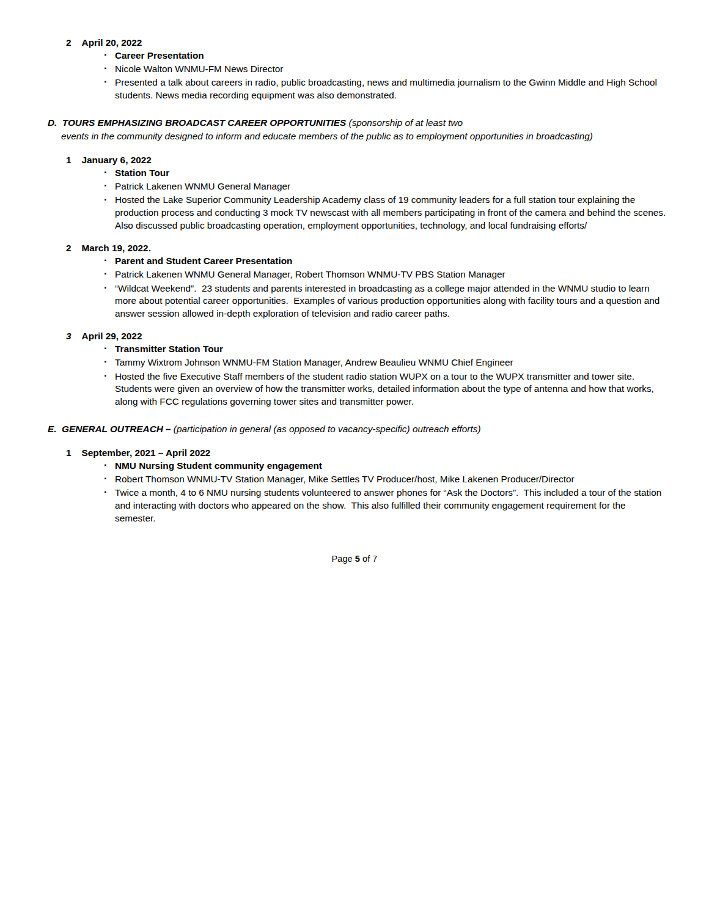2 April 20, 2022
Career Presentation
Nicole Walton WNMU-FM News Director
Presented a talk about careers in radio, public broadcasting, news and multimedia journalism to the Gwinn Middle and High School students. News media recording equipment was also demonstrated.
D. TOURS EMPHASIZING BROADCAST CAREER OPPORTUNITIES (sponsorship of at least two events in the community designed to inform and educate members of the public as to employment opportunities in broadcasting)
1 January 6, 2022
Station Tour
Patrick Lakenen WNMU General Manager
Hosted the Lake Superior Community Leadership Academy class of 19 community leaders for a full station tour explaining the production process and conducting 3 mock TV newscast with all members participating in front of the camera and behind the scenes. Also discussed public broadcasting operation, employment opportunities, technology, and local fundraising efforts/
2 March 19, 2022.
Parent and Student Career Presentation
Patrick Lakenen WNMU General Manager, Robert Thomson WNMU-TV PBS Station Manager
“Wildcat Weekend”. 23 students and parents interested in broadcasting as a college major attended in the WNMU studio to learn more about potential career opportunities. Examples of various production opportunities along with facility tours and a question and answer session allowed in-depth exploration of television and radio career paths.
3 April 29, 2022
Transmitter Station Tour
Tammy Wixtrom Johnson WNMU-FM Station Manager, Andrew Beaulieu WNMU Chief Engineer
Hosted the five Executive Staff members of the student radio station WUPX on a tour to the WUPX transmitter and tower site. Students were given an overview of how the transmitter works, detailed information about the type of antenna and how that works, along with FCC regulations governing tower sites and transmitter power.
E. GENERAL OUTREACH – (participation in general (as opposed to vacancy-specific) outreach efforts)
1 September, 2021 – April 2022
NMU Nursing Student community engagement
Robert Thomson WNMU-TV Station Manager, Mike Settles TV Producer/host, Mike Lakenen Producer/Director
Twice a month, 4 to 6 NMU nursing students volunteered to answer phones for “Ask the Doctors”. This included a tour of the station and interacting with doctors who appeared on the show. This also fulfilled their community engagement requirement for the semester.
Page 5 of 7